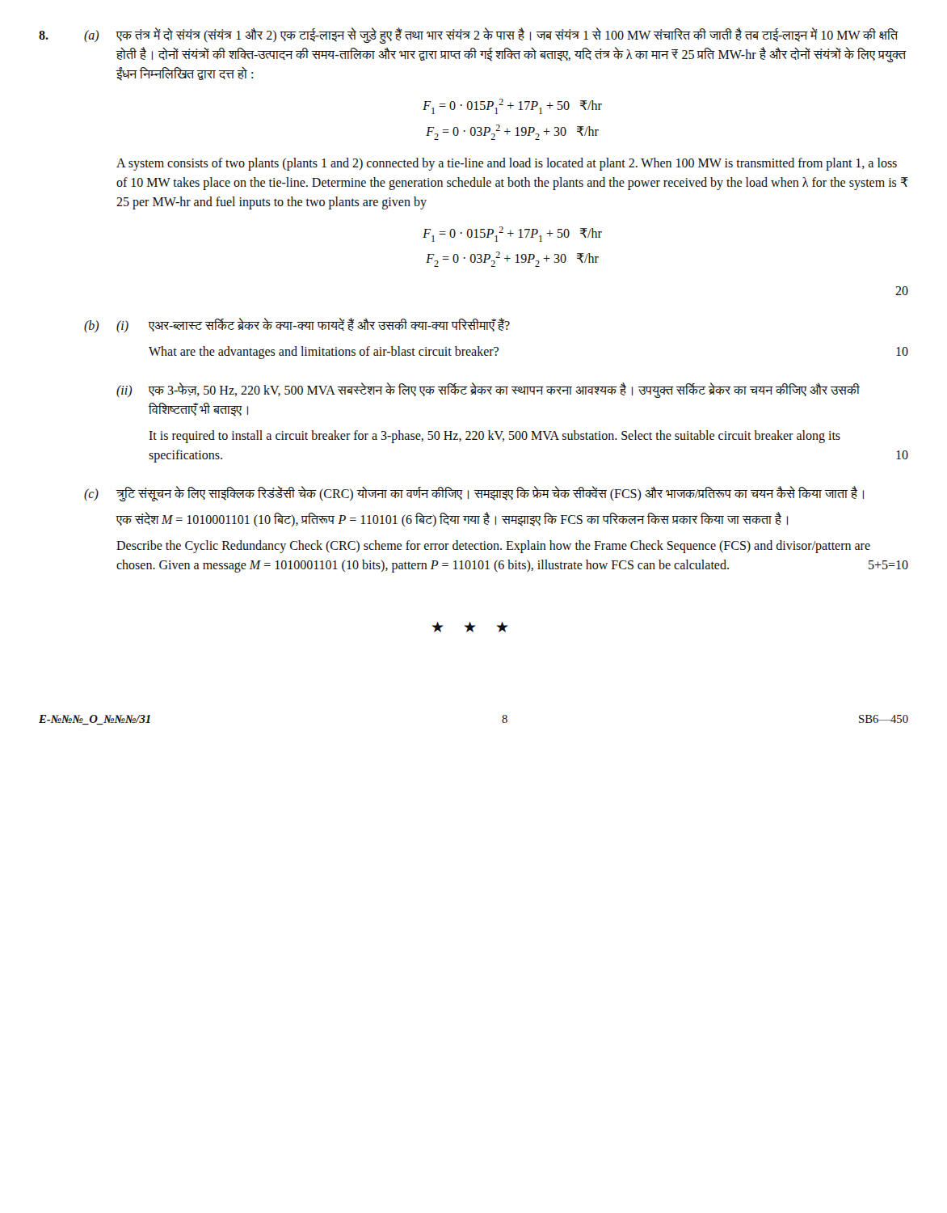8.
(a)
एक तंत्र में दो संयंत्र (संयंत्र 1 और 2) एक टाई-लाइन से जुड़े हुए हैं तथा भार संयंत्र 2 के पास है। जब संयंत्र 1 से 100 MW संचारित की जाती है तब टाई-लाइन में 10 MW की क्षति होती है। दोनों संयंत्रों की शक्ति-उत्पादन की समय-तालिका और भार द्वारा प्राप्त की गई शक्ति को बताइए, यदि तंत्र के λ का मान ₹ 25 प्रति MW-hr है और दोनों संयंत्रों के लिए प्रयुक्त ईंधन निम्नलिखित द्वारा दत्त हो :
F1 = 0 · 015P12 + 17P1 + 50 ₹/hr F2 = 0 · 03P22 + 19P2 + 30 ₹/hr
A system consists of two plants (plants 1 and 2) connected by a tie-line and load is located at plant 2. When 100 MW is transmitted from plant 1, a loss of 10 MW takes place on the tie-line. Determine the generation schedule at both the plants and the power received by the load when λ for the system is ₹ 25 per MW-hr and fuel inputs to the two plants are given by
F1 = 0 · 015P12 + 17P1 + 50 ₹/hr F2 = 0 · 03P22 + 19P2 + 30 ₹/hr
20
(b)
(i)
एअर-ब्लास्ट सर्किट ब्रेकर के क्या-क्या फायदें हैं और उसकी क्या-क्या परिसीमाएँ हैं?
What are the advantages and limitations of air-blast circuit breaker? 10
(ii)
एक 3-फेज़, 50 Hz, 220 kV, 500 MVA सबस्टेशन के लिए एक सर्किट ब्रेकर का स्थापन करना आवश्यक है। उपयुक्त सर्किट ब्रेकर का चयन कीजिए और उसकी विशिष्टताएँ भी बताइए।
It is required to install a circuit breaker for a 3-phase, 50 Hz, 220 kV, 500 MVA substation. Select the suitable circuit breaker along its specifications. 10
(c)
त्रुटि संसूचन के लिए साइक्लिक रिडंडेंसी चेक (CRC) योजना का वर्णन कीजिए। समझाइए कि फ्रेम चेक सीक्वेंस (FCS) और भाजक/प्रतिरूप का चयन कैसे किया जाता है।
एक संदेश M = 1010001101 (10 बिट), प्रतिरूप P = 110101 (6 बिट) दिया गया है। समझाइए कि FCS का परिकलन किस प्रकार किया जा सकता है।
Describe the Cyclic Redundancy Check (CRC) scheme for error detection. Explain how the Frame Check Sequence (FCS) and divisor/pattern are chosen. Given a message M = 1010001101 (10 bits), pattern P = 110101 (6 bits), illustrate how FCS can be calculated. 5+5=10
★ ★ ★
E-№№№_O_№№№/31
8
SB6—450